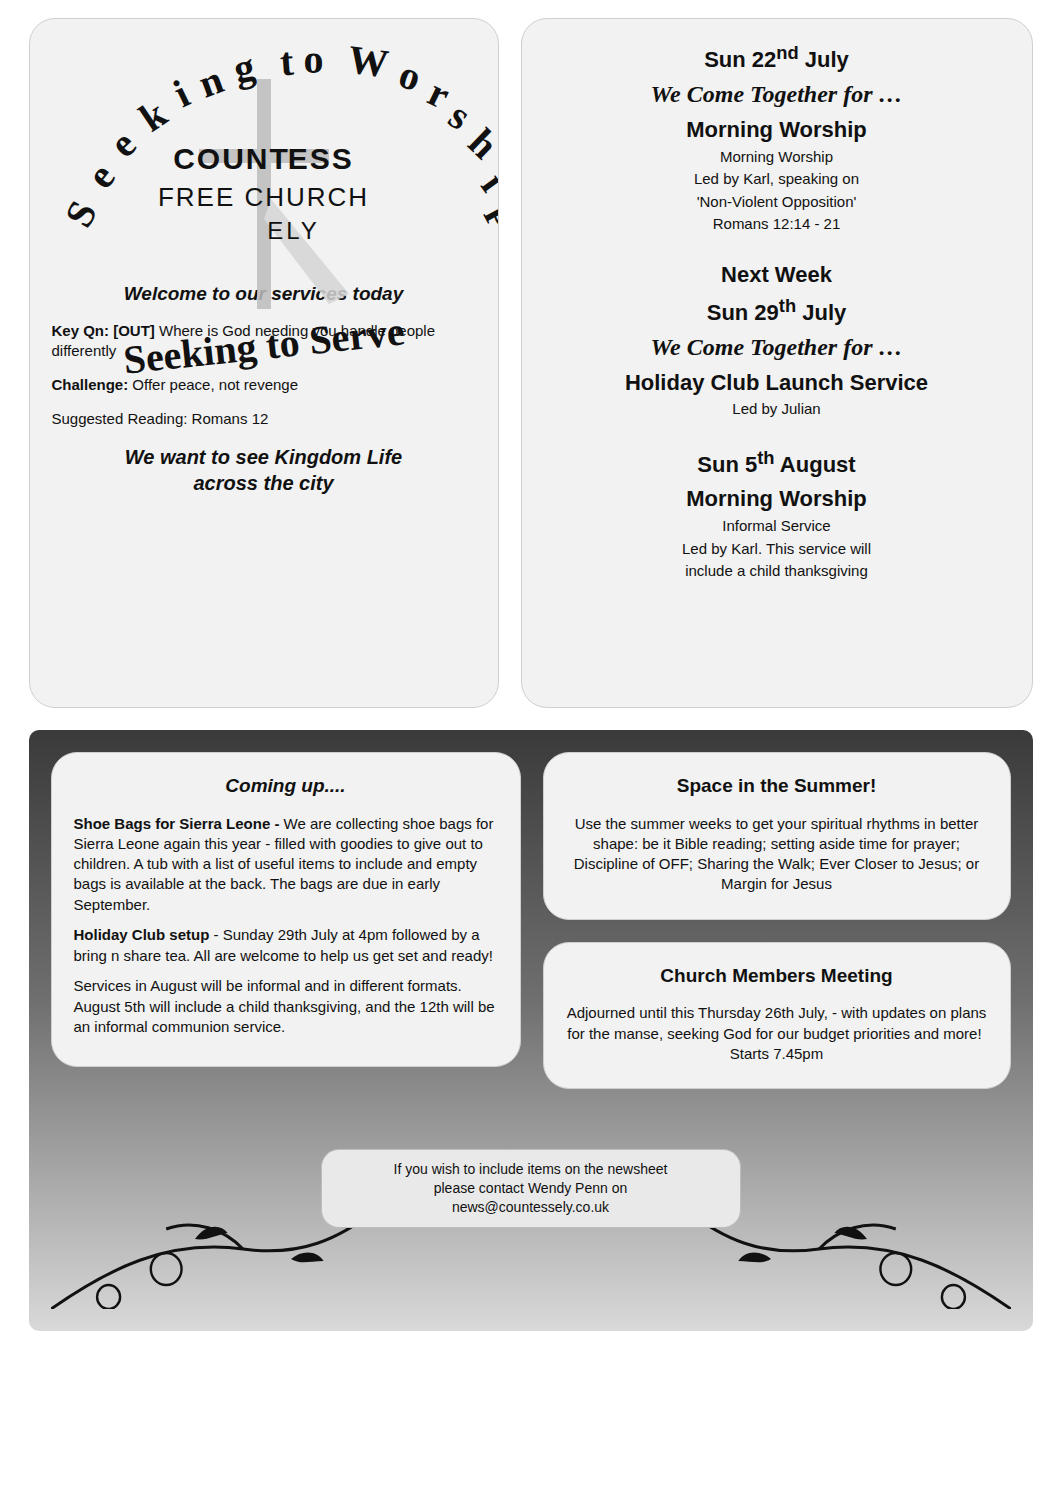S e e k i n g t o W o r s h i p
COUNTESS
FREE CHURCH
ELY
Seeking to Serve
Welcome to our services today
Key Qn: [OUT] Where is God needing you handle people differently
Challenge: Offer peace, not revenge
Suggested Reading: Romans 12
We want to see Kingdom Life
across the city
Sun 22nd July
We Come Together for …
Morning Worship
Morning Worship
Led by Karl, speaking on
'Non-Violent Opposition'
Romans 12:14 - 21
Next Week
Sun 29th July
We Come Together for …
Holiday Club Launch Service
Led by Julian
Sun 5th August
Morning Worship
Informal Service
Led by Karl. This service will
include a child thanksgiving
Coming up....
Shoe Bags for Sierra Leone - We are collecting shoe bags for Sierra Leone again this year - filled with goodies to give out to children. A tub with a list of useful items to include and empty bags is available at the back. The bags are due in early September.
Holiday Club setup - Sunday 29th July at 4pm followed by a bring n share tea. All are welcome to help us get set and ready!
Services in August will be informal and in different formats. August 5th will include a child thanksgiving, and the 12th will be an informal communion service.
Space in the Summer!
Use the summer weeks to get your spiritual rhythms in better shape: be it Bible reading; setting aside time for prayer; Discipline of OFF; Sharing the Walk; Ever Closer to Jesus; or Margin for Jesus
Church Members Meeting
Adjourned until this Thursday 26th July, - with updates on plans for the manse, seeking God for our budget priorities and more! Starts 7.45pm
If you wish to include items on the newsheet
please contact Wendy Penn on
news@countessely.co.uk